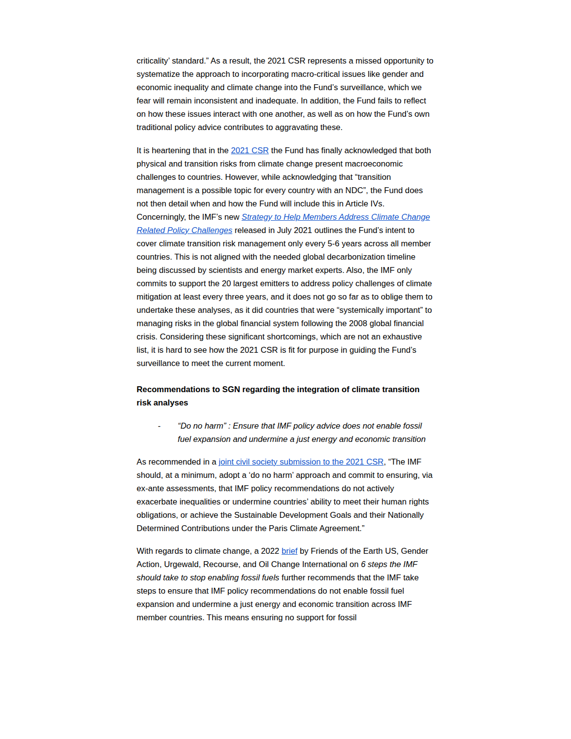criticality’ standard.” As a result, the 2021 CSR represents a missed opportunity to systematize the approach to incorporating macro-critical issues like gender and economic inequality and climate change into the Fund’s surveillance, which we fear will remain inconsistent and inadequate. In addition, the Fund fails to reflect on how these issues interact with one another, as well as on how the Fund’s own traditional policy advice contributes to aggravating these.
It is heartening that in the 2021 CSR the Fund has finally acknowledged that both physical and transition risks from climate change present macroeconomic challenges to countries. However, while acknowledging that “transition management is a possible topic for every country with an NDC”, the Fund does not then detail when and how the Fund will include this in Article IVs. Concerningly, the IMF’s new Strategy to Help Members Address Climate Change Related Policy Challenges released in July 2021 outlines the Fund’s intent to cover climate transition risk management only every 5-6 years across all member countries. This is not aligned with the needed global decarbonization timeline being discussed by scientists and energy market experts. Also, the IMF only commits to support the 20 largest emitters to address policy challenges of climate mitigation at least every three years, and it does not go so far as to oblige them to undertake these analyses, as it did countries that were “systemically important” to managing risks in the global financial system following the 2008 global financial crisis. Considering these significant shortcomings, which are not an exhaustive list, it is hard to see how the 2021 CSR is fit for purpose in guiding the Fund’s surveillance to meet the current moment.
Recommendations to SGN regarding the integration of climate transition risk analyses
“Do no harm” : Ensure that IMF policy advice does not enable fossil fuel expansion and undermine a just energy and economic transition
As recommended in a joint civil society submission to the 2021 CSR, “The IMF should, at a minimum, adopt a ‘do no harm’ approach and commit to ensuring, via ex-ante assessments, that IMF policy recommendations do not actively exacerbate inequalities or undermine countries’ ability to meet their human rights obligations, or achieve the Sustainable Development Goals and their Nationally Determined Contributions under the Paris Climate Agreement.”
With regards to climate change, a 2022 brief by Friends of the Earth US, Gender Action, Urgewald, Recourse, and Oil Change International on 6 steps the IMF should take to stop enabling fossil fuels further recommends that the IMF take steps to ensure that IMF policy recommendations do not enable fossil fuel expansion and undermine a just energy and economic transition across IMF member countries. This means ensuring no support for fossil